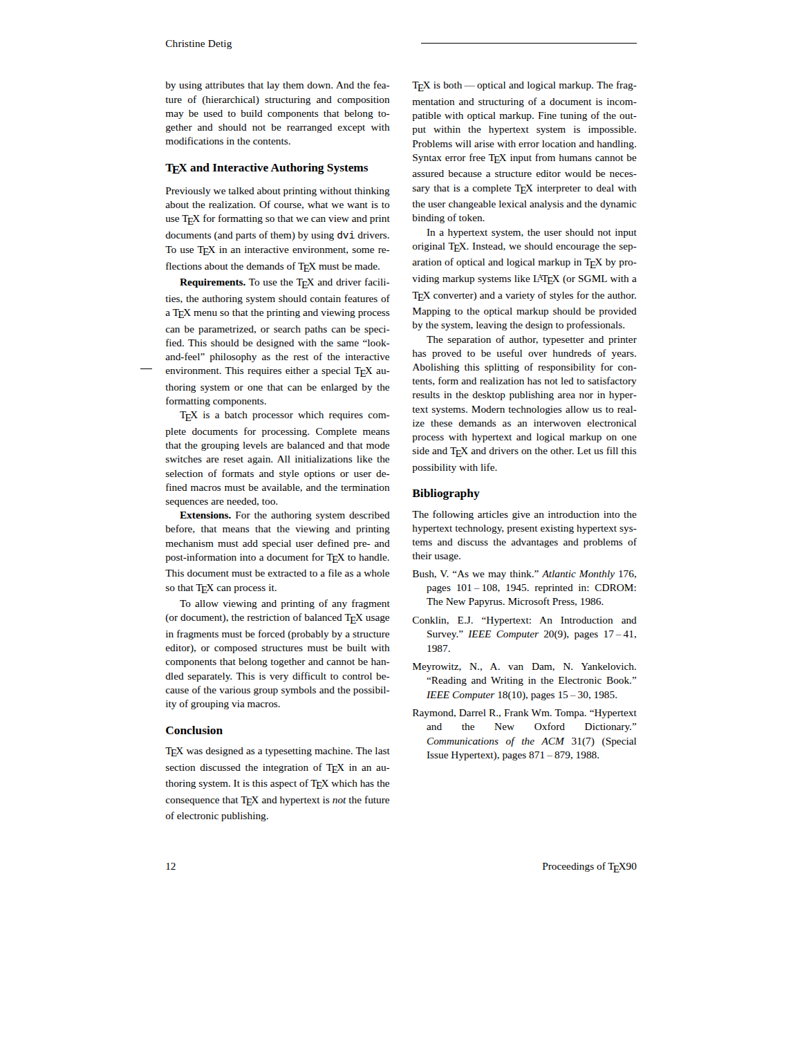Christine Detig
by using attributes that lay them down. And the feature of (hierarchical) structuring and composition may be used to build components that belong together and should not be rearranged except with modifications in the contents.
TEX and Interactive Authoring Systems
Previously we talked about printing without thinking about the realization. Of course, what we want is to use TEX for formatting so that we can view and print documents (and parts of them) by using dvi drivers. To use TEX in an interactive environment, some reflections about the demands of TEX must be made.
Requirements. To use the TEX and driver facilities, the authoring system should contain features of a TEX menu so that the printing and viewing process can be parametrized, or search paths can be specified. This should be designed with the same “look-and-feel” philosophy as the rest of the interactive environment. This requires either a special TEX authoring system or one that can be enlarged by the formatting components.
TEX is a batch processor which requires complete documents for processing. Complete means that the grouping levels are balanced and that mode switches are reset again. All initializations like the selection of formats and style options or user defined macros must be available, and the termination sequences are needed, too.
Extensions. For the authoring system described before, that means that the viewing and printing mechanism must add special user defined pre- and post-information into a document for TEX to handle. This document must be extracted to a file as a whole so that TEX can process it.
To allow viewing and printing of any fragment (or document), the restriction of balanced TEX usage in fragments must be forced (probably by a structure editor), or composed structures must be built with components that belong together and cannot be handled separately. This is very difficult to control because of the various group symbols and the possibility of grouping via macros.
Conclusion
TEX was designed as a typesetting machine. The last section discussed the integration of TEX in an authoring system. It is this aspect of TEX which has the consequence that TEX and hypertext is not the future of electronic publishing.
TEX is both — optical and logical markup. The fragmentation and structuring of a document is incompatible with optical markup. Fine tuning of the output within the hypertext system is impossible. Problems will arise with error location and handling. Syntax error free TEX input from humans cannot be assured because a structure editor would be necessary that is a complete TEX interpreter to deal with the user changeable lexical analysis and the dynamic binding of token.
In a hypertext system, the user should not input original TEX. Instead, we should encourage the separation of optical and logical markup in TEX by providing markup systems like LATEX (or SGML with a TEX converter) and a variety of styles for the author. Mapping to the optical markup should be provided by the system, leaving the design to professionals.
The separation of author, typesetter and printer has proved to be useful over hundreds of years. Abolishing this splitting of responsibility for contents, form and realization has not led to satisfactory results in the desktop publishing area nor in hypertext systems. Modern technologies allow us to realize these demands as an interwoven electronical process with hypertext and logical markup on one side and TEX and drivers on the other. Let us fill this possibility with life.
Bibliography
The following articles give an introduction into the hypertext technology, present existing hypertext systems and discuss the advantages and problems of their usage.
Bush, V. “As we may think.” Atlantic Monthly 176, pages 101 – 108, 1945. reprinted in: CDROM: The New Papyrus. Microsoft Press, 1986.
Conklin, E.J. “Hypertext: An Introduction and Survey.” IEEE Computer 20(9), pages 17 – 41, 1987.
Meyrowitz, N., A. van Dam, N. Yankelovich. “Reading and Writing in the Electronic Book.” IEEE Computer 18(10), pages 15 – 30, 1985.
Raymond, Darrel R., Frank Wm. Tompa. “Hypertext and the New Oxford Dictionary.” Communications of the ACM 31(7) (Special Issue Hypertext), pages 871 – 879, 1988.
12
Proceedings of TEX90